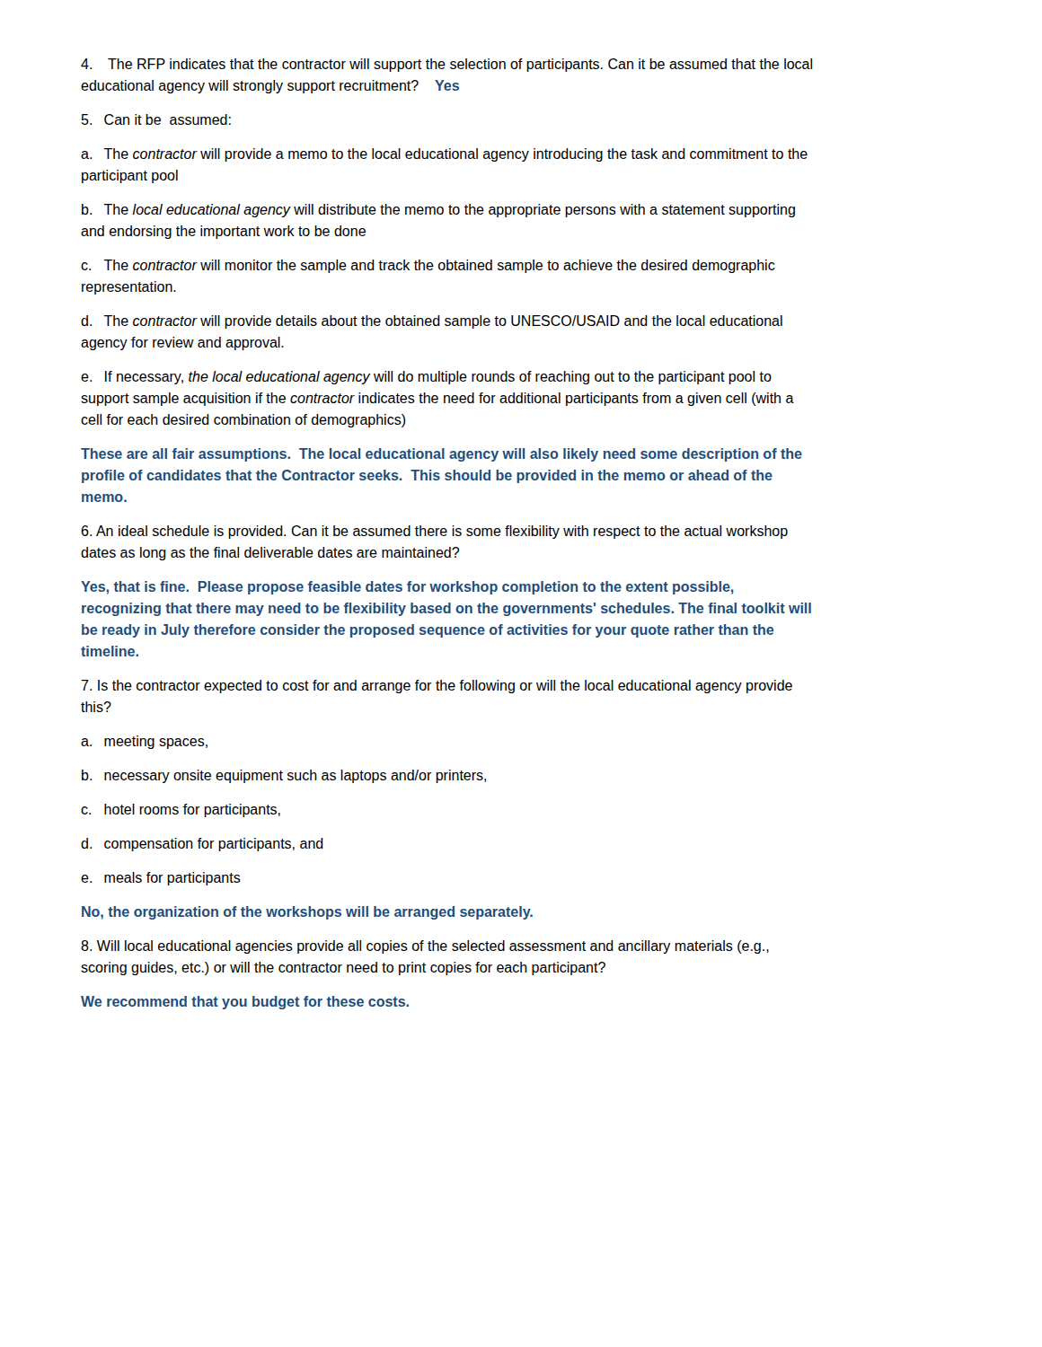4. The RFP indicates that the contractor will support the selection of participants. Can it be assumed that the local educational agency will strongly support recruitment? Yes
5. Can it be assumed:
a. The contractor will provide a memo to the local educational agency introducing the task and commitment to the participant pool
b. The local educational agency will distribute the memo to the appropriate persons with a statement supporting and endorsing the important work to be done
c. The contractor will monitor the sample and track the obtained sample to achieve the desired demographic representation.
d. The contractor will provide details about the obtained sample to UNESCO/USAID and the local educational agency for review and approval.
e. If necessary, the local educational agency will do multiple rounds of reaching out to the participant pool to support sample acquisition if the contractor indicates the need for additional participants from a given cell (with a cell for each desired combination of demographics)
These are all fair assumptions. The local educational agency will also likely need some description of the profile of candidates that the Contractor seeks. This should be provided in the memo or ahead of the memo.
6. An ideal schedule is provided. Can it be assumed there is some flexibility with respect to the actual workshop dates as long as the final deliverable dates are maintained?
Yes, that is fine. Please propose feasible dates for workshop completion to the extent possible, recognizing that there may need to be flexibility based on the governments' schedules. The final toolkit will be ready in July therefore consider the proposed sequence of activities for your quote rather than the timeline.
7. Is the contractor expected to cost for and arrange for the following or will the local educational agency provide this?
a. meeting spaces,
b. necessary onsite equipment such as laptops and/or printers,
c. hotel rooms for participants,
d. compensation for participants, and
e. meals for participants
No, the organization of the workshops will be arranged separately.
8. Will local educational agencies provide all copies of the selected assessment and ancillary materials (e.g., scoring guides, etc.) or will the contractor need to print copies for each participant?
We recommend that you budget for these costs.